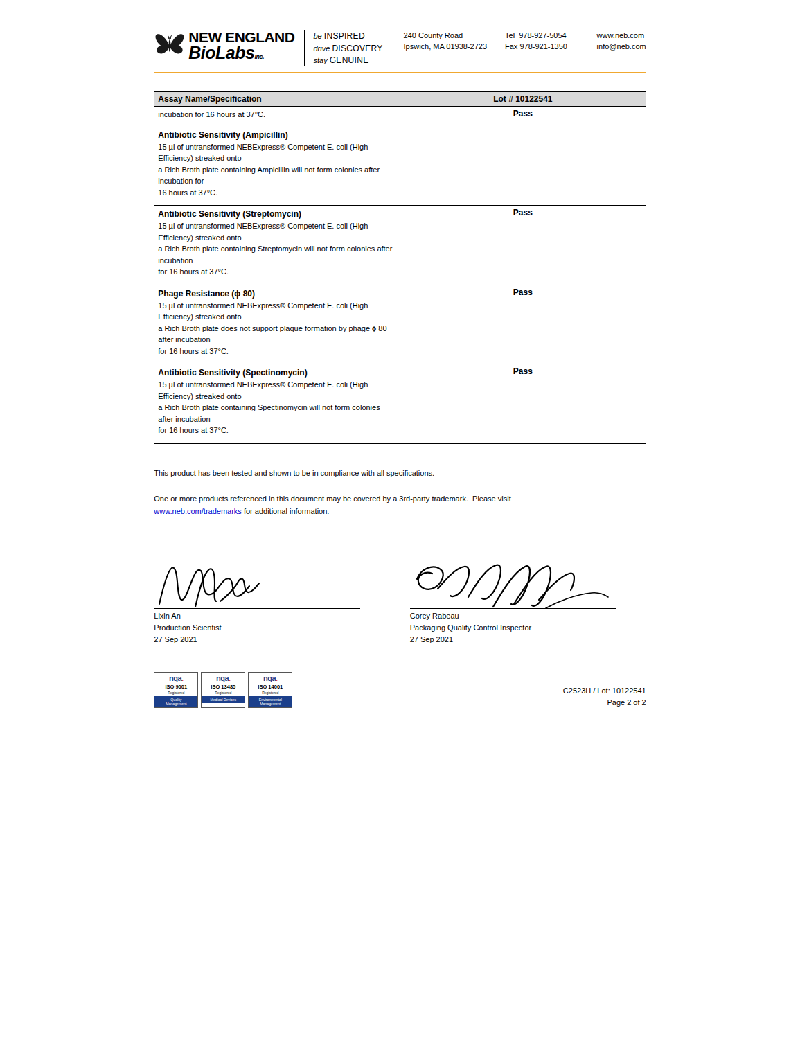NEW ENGLAND
BioLabsInc.
be INSPIRED
drive DISCOVERY
stay GENUINE
240 County Road
Ipswich, MA 01938-2723
Tel 978-927-5054
Fax 978-921-1350
www.neb.com
info@neb.com
| Assay Name/Specification | Lot # 10122541 |
| --- | --- |
| incubation for 16 hours at 37°C. Antibiotic Sensitivity (Ampicillin) 15 µl of untransformed NEBExpress® Competent E. coli (High Efficiency) streaked onto a Rich Broth plate containing Ampicillin will not form colonies after incubation for 16 hours at 37°C. | Pass |
| Antibiotic Sensitivity (Streptomycin) 15 µl of untransformed NEBExpress® Competent E. coli (High Efficiency) streaked onto a Rich Broth plate containing Streptomycin will not form colonies after incubation for 16 hours at 37°C. | Pass |
| Phage Resistance (ϕ 80) 15 µl of untransformed NEBExpress® Competent E. coli (High Efficiency) streaked onto a Rich Broth plate does not support plaque formation by phage ϕ 80 after incubation for 16 hours at 37°C. | Pass |
| Antibiotic Sensitivity (Spectinomycin) 15 µl of untransformed NEBExpress® Competent E. coli (High Efficiency) streaked onto a Rich Broth plate containing Spectinomycin will not form colonies after incubation for 16 hours at 37°C. | Pass |
This product has been tested and shown to be in compliance with all specifications.
One or more products referenced in this document may be covered by a 3rd-party trademark. Please visit
www.neb.com/trademarks for additional information.
Lixin An
Production Scientist
27 Sep 2021
Corey Rabeau
Packaging Quality Control Inspector
27 Sep 2021
nqa.
ISO 9001
Registered
Quality
Management
nqa.
ISO 13485
Registered
Medical Devices
nqa.
ISO 14001
Registered
Environmental
Management
C2523H / Lot: 10122541
Page 2 of 2